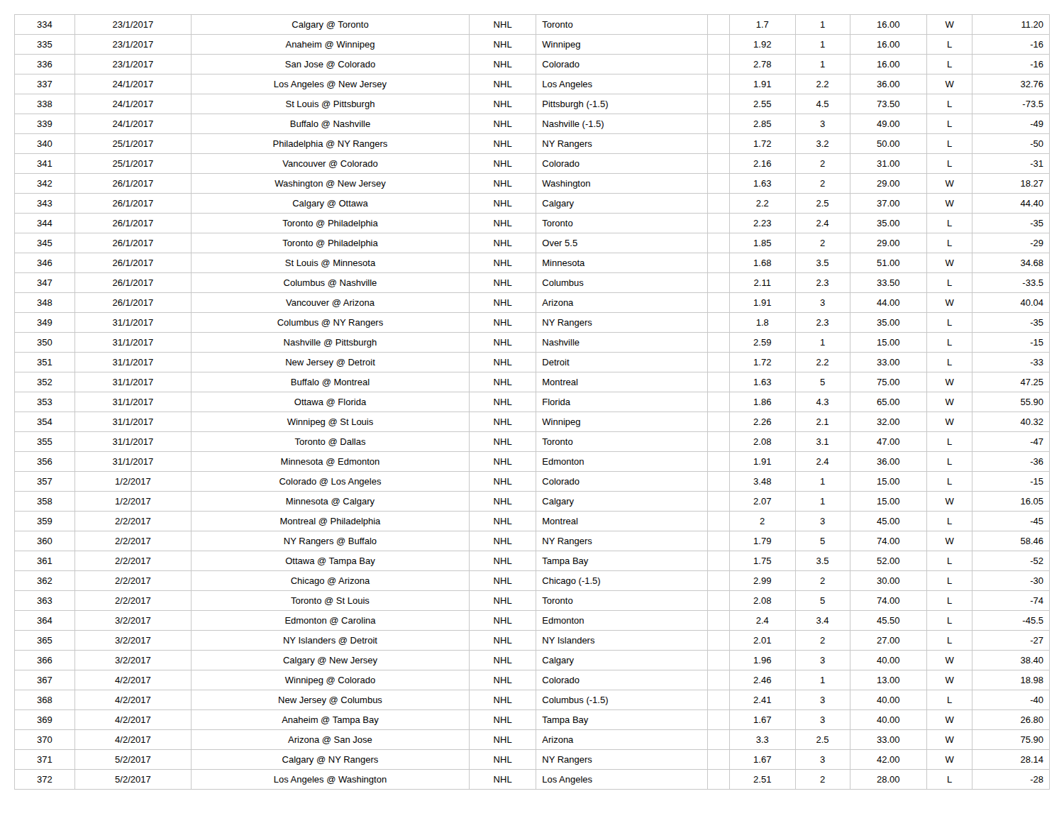| 334 | 23/1/2017 | Calgary @ Toronto | NHL | Toronto | | 1.7 | 1 | 16.00 | W | 11.20 |
| 335 | 23/1/2017 | Anaheim @ Winnipeg | NHL | Winnipeg | | 1.92 | 1 | 16.00 | L | -16 |
| 336 | 23/1/2017 | San Jose @ Colorado | NHL | Colorado | | 2.78 | 1 | 16.00 | L | -16 |
| 337 | 24/1/2017 | Los Angeles @ New Jersey | NHL | Los Angeles | | 1.91 | 2.2 | 36.00 | W | 32.76 |
| 338 | 24/1/2017 | St Louis @ Pittsburgh | NHL | Pittsburgh (-1.5) | | 2.55 | 4.5 | 73.50 | L | -73.5 |
| 339 | 24/1/2017 | Buffalo @ Nashville | NHL | Nashville (-1.5) | | 2.85 | 3 | 49.00 | L | -49 |
| 340 | 25/1/2017 | Philadelphia @ NY Rangers | NHL | NY Rangers | | 1.72 | 3.2 | 50.00 | L | -50 |
| 341 | 25/1/2017 | Vancouver @ Colorado | NHL | Colorado | | 2.16 | 2 | 31.00 | L | -31 |
| 342 | 26/1/2017 | Washington @ New Jersey | NHL | Washington | | 1.63 | 2 | 29.00 | W | 18.27 |
| 343 | 26/1/2017 | Calgary @ Ottawa | NHL | Calgary | | 2.2 | 2.5 | 37.00 | W | 44.40 |
| 344 | 26/1/2017 | Toronto @ Philadelphia | NHL | Toronto | | 2.23 | 2.4 | 35.00 | L | -35 |
| 345 | 26/1/2017 | Toronto @ Philadelphia | NHL | Over 5.5 | | 1.85 | 2 | 29.00 | L | -29 |
| 346 | 26/1/2017 | St Louis @ Minnesota | NHL | Minnesota | | 1.68 | 3.5 | 51.00 | W | 34.68 |
| 347 | 26/1/2017 | Columbus @ Nashville | NHL | Columbus | | 2.11 | 2.3 | 33.50 | L | -33.5 |
| 348 | 26/1/2017 | Vancouver @ Arizona | NHL | Arizona | | 1.91 | 3 | 44.00 | W | 40.04 |
| 349 | 31/1/2017 | Columbus @ NY Rangers | NHL | NY Rangers | | 1.8 | 2.3 | 35.00 | L | -35 |
| 350 | 31/1/2017 | Nashville @ Pittsburgh | NHL | Nashville | | 2.59 | 1 | 15.00 | L | -15 |
| 351 | 31/1/2017 | New Jersey @ Detroit | NHL | Detroit | | 1.72 | 2.2 | 33.00 | L | -33 |
| 352 | 31/1/2017 | Buffalo @ Montreal | NHL | Montreal | | 1.63 | 5 | 75.00 | W | 47.25 |
| 353 | 31/1/2017 | Ottawa @ Florida | NHL | Florida | | 1.86 | 4.3 | 65.00 | W | 55.90 |
| 354 | 31/1/2017 | Winnipeg @ St Louis | NHL | Winnipeg | | 2.26 | 2.1 | 32.00 | W | 40.32 |
| 355 | 31/1/2017 | Toronto @ Dallas | NHL | Toronto | | 2.08 | 3.1 | 47.00 | L | -47 |
| 356 | 31/1/2017 | Minnesota @ Edmonton | NHL | Edmonton | | 1.91 | 2.4 | 36.00 | L | -36 |
| 357 | 1/2/2017 | Colorado @ Los Angeles | NHL | Colorado | | 3.48 | 1 | 15.00 | L | -15 |
| 358 | 1/2/2017 | Minnesota @ Calgary | NHL | Calgary | | 2.07 | 1 | 15.00 | W | 16.05 |
| 359 | 2/2/2017 | Montreal @ Philadelphia | NHL | Montreal | | 2 | 3 | 45.00 | L | -45 |
| 360 | 2/2/2017 | NY Rangers @ Buffalo | NHL | NY Rangers | | 1.79 | 5 | 74.00 | W | 58.46 |
| 361 | 2/2/2017 | Ottawa @ Tampa Bay | NHL | Tampa Bay | | 1.75 | 3.5 | 52.00 | L | -52 |
| 362 | 2/2/2017 | Chicago @ Arizona | NHL | Chicago (-1.5) | | 2.99 | 2 | 30.00 | L | -30 |
| 363 | 2/2/2017 | Toronto @ St Louis | NHL | Toronto | | 2.08 | 5 | 74.00 | L | -74 |
| 364 | 3/2/2017 | Edmonton @ Carolina | NHL | Edmonton | | 2.4 | 3.4 | 45.50 | L | -45.5 |
| 365 | 3/2/2017 | NY Islanders @ Detroit | NHL | NY Islanders | | 2.01 | 2 | 27.00 | L | -27 |
| 366 | 3/2/2017 | Calgary @ New Jersey | NHL | Calgary | | 1.96 | 3 | 40.00 | W | 38.40 |
| 367 | 4/2/2017 | Winnipeg @ Colorado | NHL | Colorado | | 2.46 | 1 | 13.00 | W | 18.98 |
| 368 | 4/2/2017 | New Jersey @ Columbus | NHL | Columbus (-1.5) | | 2.41 | 3 | 40.00 | L | -40 |
| 369 | 4/2/2017 | Anaheim @ Tampa Bay | NHL | Tampa Bay | | 1.67 | 3 | 40.00 | W | 26.80 |
| 370 | 4/2/2017 | Arizona @ San Jose | NHL | Arizona | | 3.3 | 2.5 | 33.00 | W | 75.90 |
| 371 | 5/2/2017 | Calgary @ NY Rangers | NHL | NY Rangers | | 1.67 | 3 | 42.00 | W | 28.14 |
| 372 | 5/2/2017 | Los Angeles @ Washington | NHL | Los Angeles | | 2.51 | 2 | 28.00 | L | -28 |